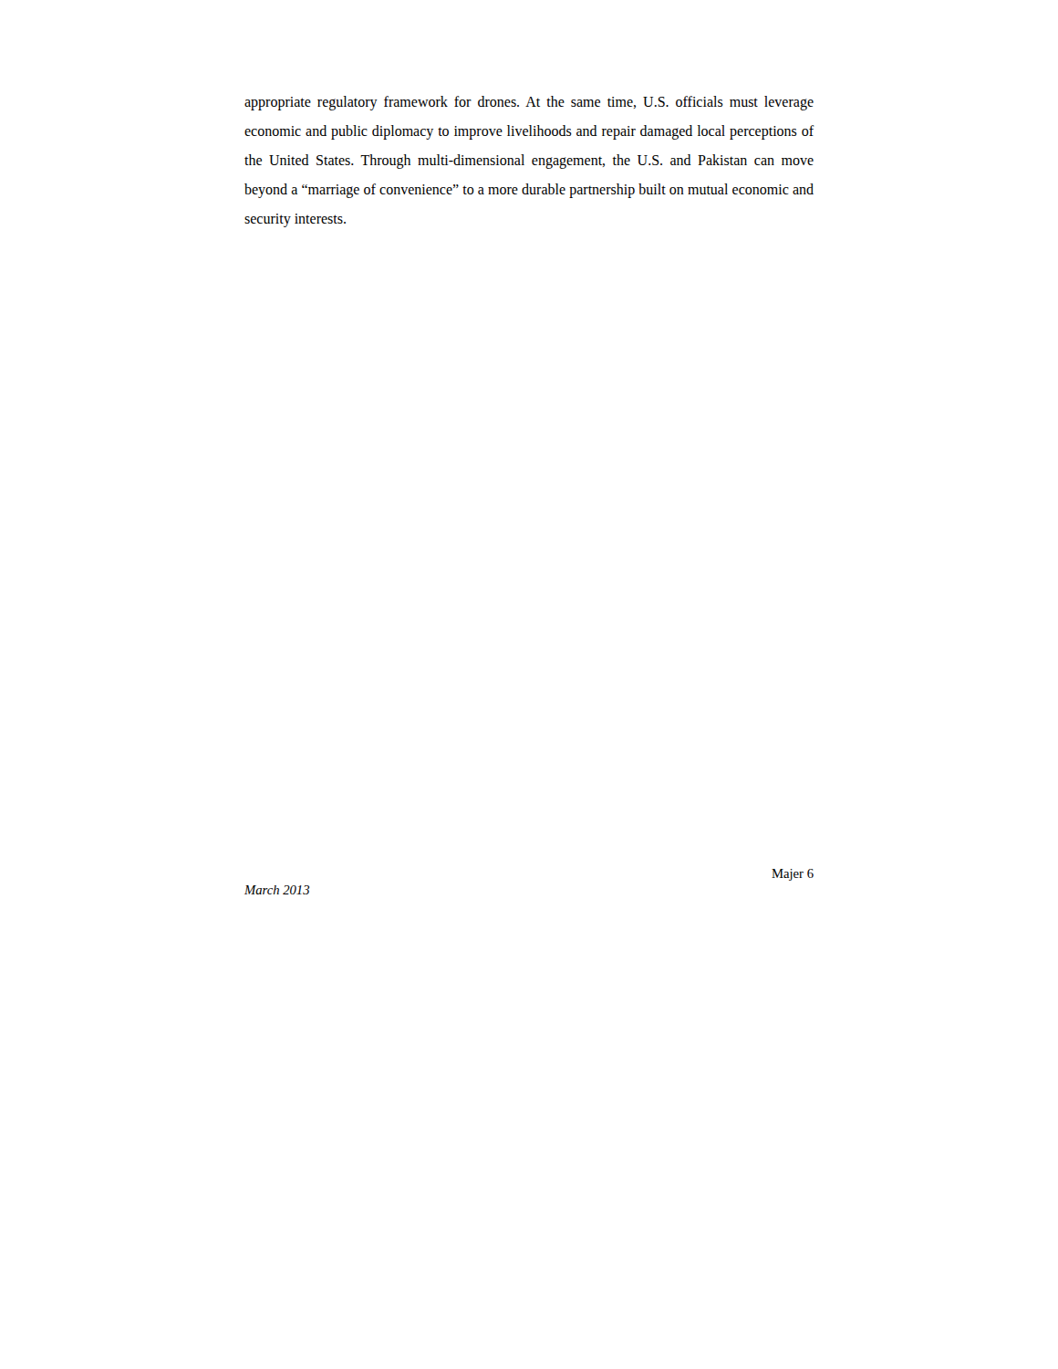appropriate regulatory framework for drones. At the same time, U.S. officials must leverage economic and public diplomacy to improve livelihoods and repair damaged local perceptions of the United States. Through multi-dimensional engagement, the U.S. and Pakistan can move beyond a “marriage of convenience” to a more durable partnership built on mutual economic and security interests.
Majer 6 March 2013